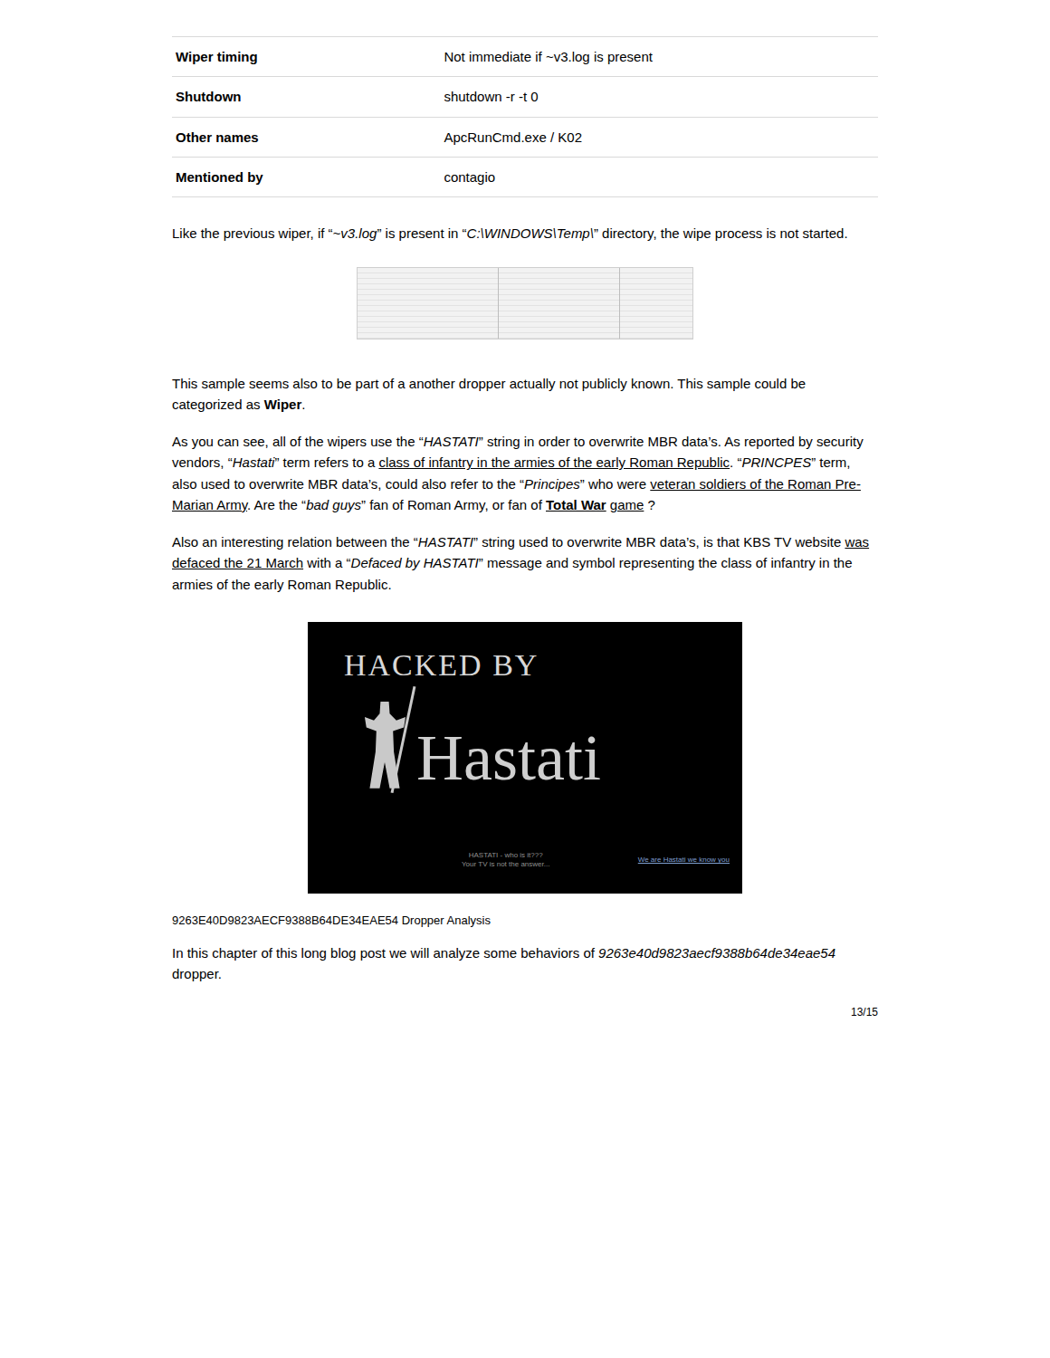| Wiper timing | Not immediate if ~v3.log is present |
| Shutdown | shutdown -r -t 0 |
| Other names | ApcRunCmd.exe / K02 |
| Mentioned by | contagio |
Like the previous wiper, if “~v3.log” is present in “C:\WINDOWS\Temp\” directory, the wipe process is not started.
This sample seems also to be part of a another dropper actually not publicly known. This sample could be categorized as Wiper.
As you can see, all of the wipers use the “HASTATI” string in order to overwrite MBR data’s. As reported by security vendors, “Hastati” term refers to a class of infantry in the armies of the early Roman Republic. “PRINCPES” term, also used to overwrite MBR data’s, could also refer to the “Principes” who were veteran soldiers of the Roman Pre-Marian Army. Are the “bad guys” fan of Roman Army, or fan of Total War game ?
Also an interesting relation between the “HASTATI” string used to overwrite MBR data’s, is that KBS TV website was defaced the 21 March with a “Defaced by HASTATI” message and symbol representing the class of infantry in the armies of the early Roman Republic.
Hacked by
Hastati
HASTATI - who is it???
Your TV is not the answer...
We are Hastati we know you
9263E40D9823AECF9388B64DE34EAE54 Dropper Analysis
In this chapter of this long blog post we will analyze some behaviors of 9263e40d9823aecf9388b64de34eae54 dropper.
13/15